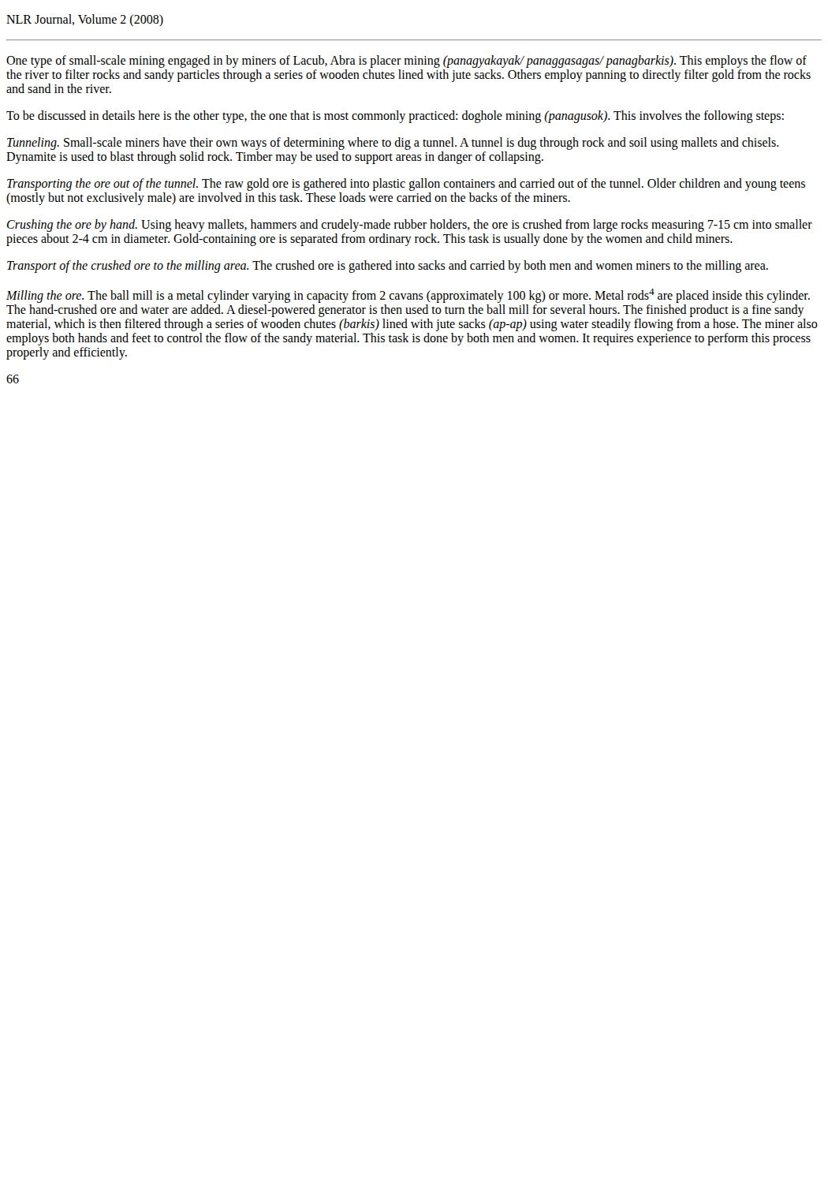NLR Journal, Volume 2 (2008)
One type of small-scale mining engaged in by miners of Lacub, Abra is placer mining (panagyakayak/ panaggasagas/ panagbarkis). This employs the flow of the river to filter rocks and sandy particles through a series of wooden chutes lined with jute sacks. Others employ panning to directly filter gold from the rocks and sand in the river.
To be discussed in details here is the other type, the one that is most commonly practiced: doghole mining (panagusok). This involves the following steps:
Tunneling. Small-scale miners have their own ways of determining where to dig a tunnel. A tunnel is dug through rock and soil using mallets and chisels. Dynamite is used to blast through solid rock. Timber may be used to support areas in danger of collapsing.
Transporting the ore out of the tunnel. The raw gold ore is gathered into plastic gallon containers and carried out of the tunnel. Older children and young teens (mostly but not exclusively male) are involved in this task. These loads were carried on the backs of the miners.
Crushing the ore by hand. Using heavy mallets, hammers and crudely-made rubber holders, the ore is crushed from large rocks measuring 7-15 cm into smaller pieces about 2-4 cm in diameter. Gold-containing ore is separated from ordinary rock. This task is usually done by the women and child miners.
Transport of the crushed ore to the milling area. The crushed ore is gathered into sacks and carried by both men and women miners to the milling area.
Milling the ore. The ball mill is a metal cylinder varying in capacity from 2 cavans (approximately 100 kg) or more. Metal rods4 are placed inside this cylinder. The hand-crushed ore and water are added. A diesel-powered generator is then used to turn the ball mill for several hours. The finished product is a fine sandy material, which is then filtered through a series of wooden chutes (barkis) lined with jute sacks (ap-ap) using water steadily flowing from a hose. The miner also employs both hands and feet to control the flow of the sandy material. This task is done by both men and women. It requires experience to perform this process properly and efficiently.
66